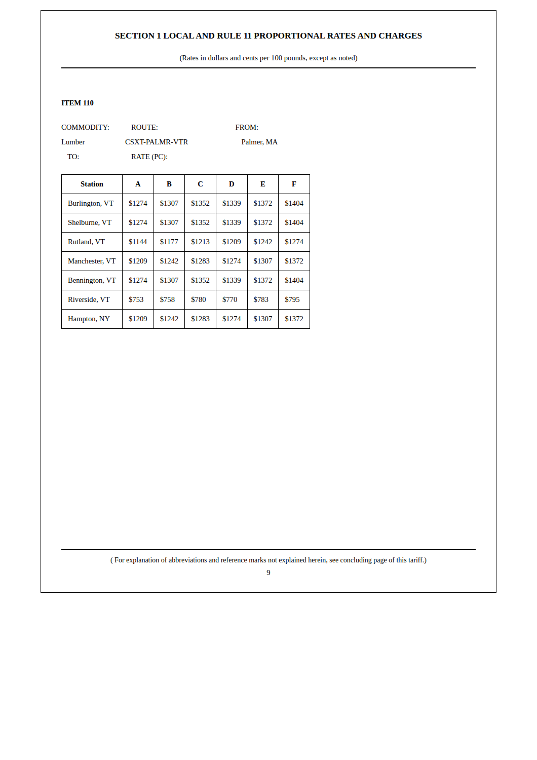SECTION 1 LOCAL AND RULE 11 PROPORTIONAL RATES AND CHARGES
(Rates in dollars and cents per 100 pounds, except as noted)
ITEM 110
| COMMODITY: | ROUTE: | FROM: |
| Lumber | CSXT-PALMR-VTR | Palmer, MA |
| TO: | RATE (PC): | |
| Station | A | B | C | D | E | F |
| --- | --- | --- | --- | --- | --- | --- |
| Burlington, VT | $1274 | $1307 | $1352 | $1339 | $1372 | $1404 |
| Shelburne, VT | $1274 | $1307 | $1352 | $1339 | $1372 | $1404 |
| Rutland, VT | $1144 | $1177 | $1213 | $1209 | $1242 | $1274 |
| Manchester, VT | $1209 | $1242 | $1283 | $1274 | $1307 | $1372 |
| Bennington, VT | $1274 | $1307 | $1352 | $1339 | $1372 | $1404 |
| Riverside, VT | $753 | $758 | $780 | $770 | $783 | $795 |
| Hampton, NY | $1209 | $1242 | $1283 | $1274 | $1307 | $1372 |
( For explanation of abbreviations and reference marks not explained herein, see concluding page of this tariff.)
9